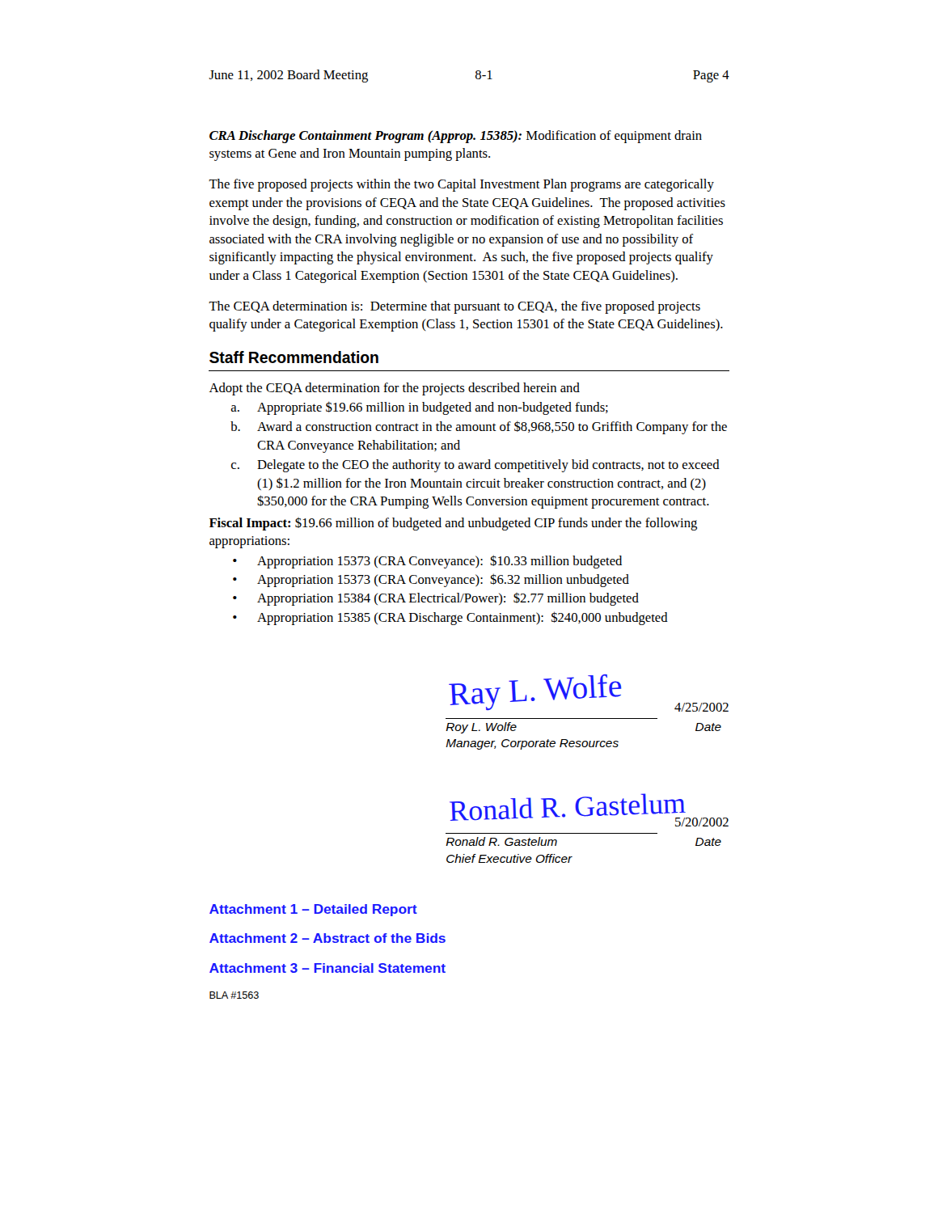June 11, 2002 Board Meeting
8-1
Page 4
CRA Discharge Containment Program (Approp. 15385): Modification of equipment drain systems at Gene and Iron Mountain pumping plants.
The five proposed projects within the two Capital Investment Plan programs are categorically exempt under the provisions of CEQA and the State CEQA Guidelines. The proposed activities involve the design, funding, and construction or modification of existing Metropolitan facilities associated with the CRA involving negligible or no expansion of use and no possibility of significantly impacting the physical environment. As such, the five proposed projects qualify under a Class 1 Categorical Exemption (Section 15301 of the State CEQA Guidelines).
The CEQA determination is: Determine that pursuant to CEQA, the five proposed projects qualify under a Categorical Exemption (Class 1, Section 15301 of the State CEQA Guidelines).
Staff Recommendation
Adopt the CEQA determination for the projects described herein and
a. Appropriate $19.66 million in budgeted and non-budgeted funds;
b. Award a construction contract in the amount of $8,968,550 to Griffith Company for the CRA Conveyance Rehabilitation; and
c. Delegate to the CEO the authority to award competitively bid contracts, not to exceed (1) $1.2 million for the Iron Mountain circuit breaker construction contract, and (2) $350,000 for the CRA Pumping Wells Conversion equipment procurement contract.
Fiscal Impact: $19.66 million of budgeted and unbudgeted CIP funds under the following appropriations:
Appropriation 15373 (CRA Conveyance): $10.33 million budgeted
Appropriation 15373 (CRA Conveyance): $6.32 million unbudgeted
Appropriation 15384 (CRA Electrical/Power): $2.77 million budgeted
Appropriation 15385 (CRA Discharge Containment): $240,000 unbudgeted
Ray L. Wolfe
4/25/2002
Roy L. Wolfe Date
Manager, Corporate Resources
Ronald R. Gastelum
5/20/2002
Ronald R. Gastelum Date
Chief Executive Officer
Attachment 1 – Detailed Report
Attachment 2 – Abstract of the Bids
Attachment 3 – Financial Statement
BLA #1563